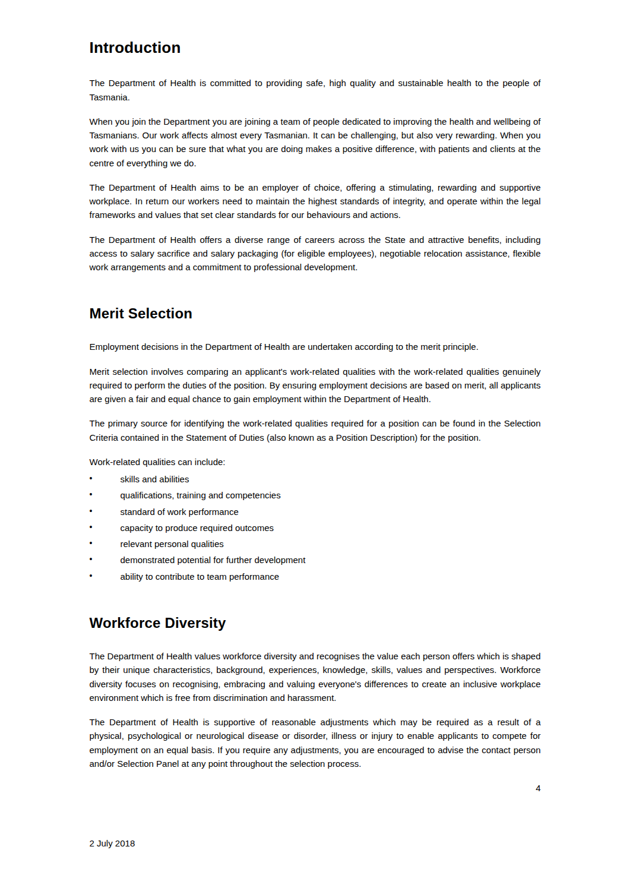Introduction
The Department of Health is committed to providing safe, high quality and sustainable health to the people of Tasmania.
When you join the Department you are joining a team of people dedicated to improving the health and wellbeing of Tasmanians. Our work affects almost every Tasmanian. It can be challenging, but also very rewarding. When you work with us you can be sure that what you are doing makes a positive difference, with patients and clients at the centre of everything we do.
The Department of Health aims to be an employer of choice, offering a stimulating, rewarding and supportive workplace. In return our workers need to maintain the highest standards of integrity, and operate within the legal frameworks and values that set clear standards for our behaviours and actions.
The Department of Health offers a diverse range of careers across the State and attractive benefits, including access to salary sacrifice and salary packaging (for eligible employees), negotiable relocation assistance, flexible work arrangements and a commitment to professional development.
Merit Selection
Employment decisions in the Department of Health are undertaken according to the merit principle.
Merit selection involves comparing an applicant's work-related qualities with the work-related qualities genuinely required to perform the duties of the position. By ensuring employment decisions are based on merit, all applicants are given a fair and equal chance to gain employment within the Department of Health.
The primary source for identifying the work-related qualities required for a position can be found in the Selection Criteria contained in the Statement of Duties (also known as a Position Description) for the position.
Work-related qualities can include:
skills and abilities
qualifications, training and competencies
standard of work performance
capacity to produce required outcomes
relevant personal qualities
demonstrated potential for further development
ability to contribute to team performance
Workforce Diversity
The Department of Health values workforce diversity and recognises the value each person offers which is shaped by their unique characteristics, background, experiences, knowledge, skills, values and perspectives. Workforce diversity focuses on recognising, embracing and valuing everyone's differences to create an inclusive workplace environment which is free from discrimination and harassment.
The Department of Health is supportive of reasonable adjustments which may be required as a result of a physical, psychological or neurological disease or disorder, illness or injury to enable applicants to compete for employment on an equal basis. If you require any adjustments, you are encouraged to advise the contact person and/or Selection Panel at any point throughout the selection process.
4
2 July 2018